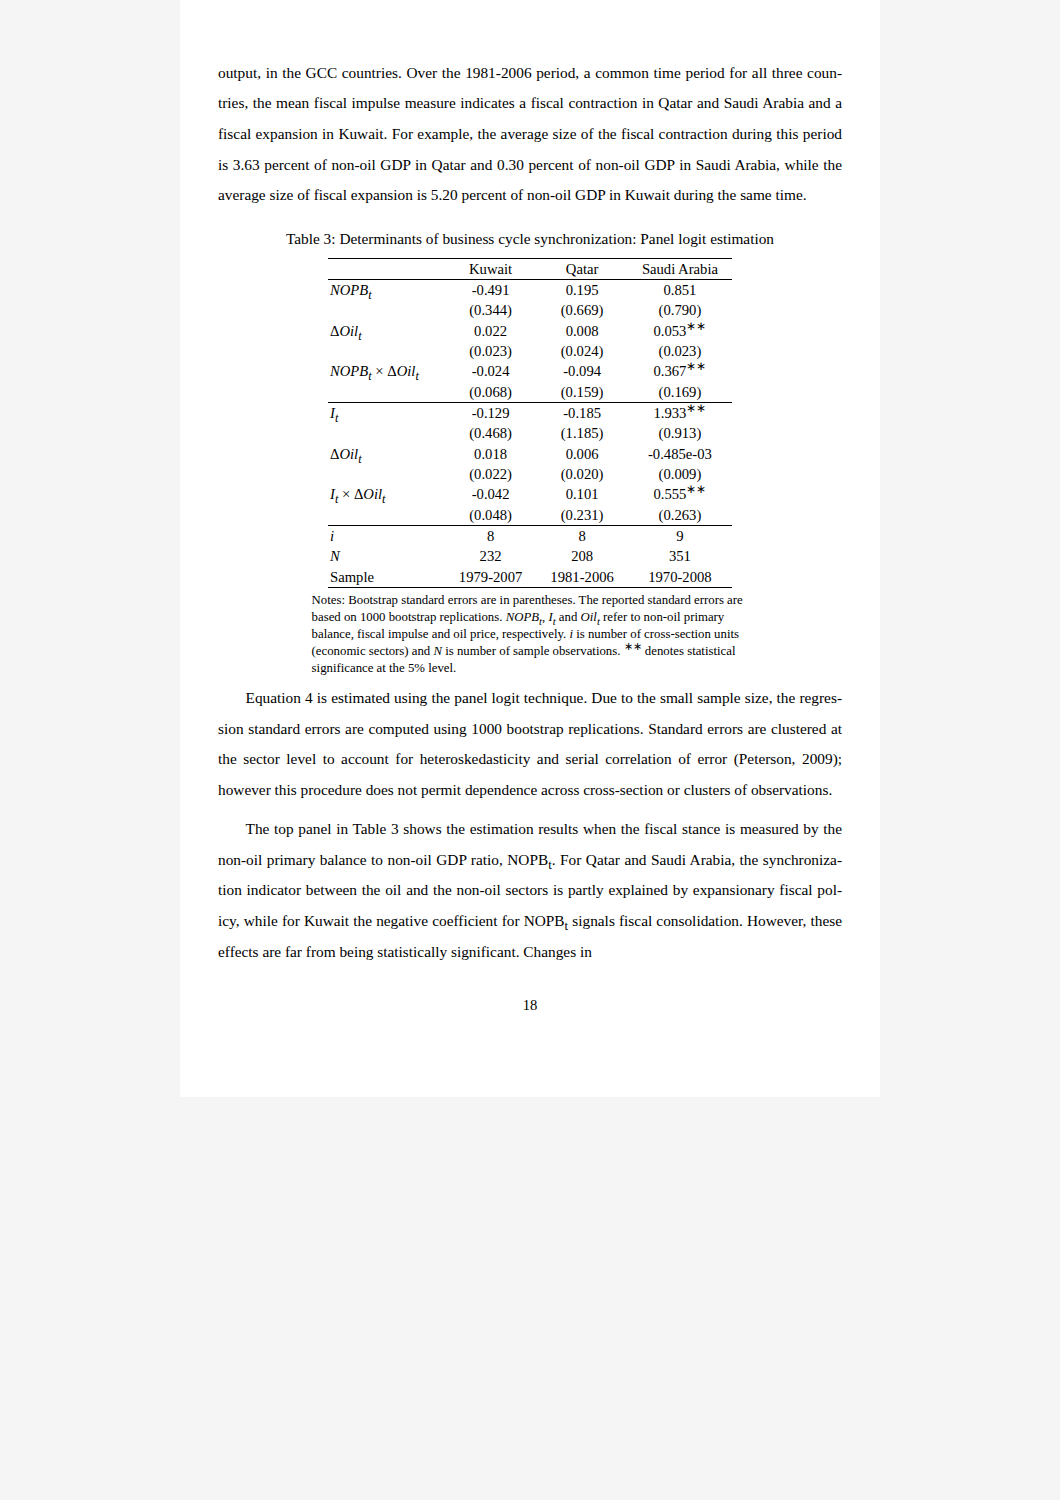output, in the GCC countries. Over the 1981-2006 period, a common time period for all three countries, the mean fiscal impulse measure indicates a fiscal contraction in Qatar and Saudi Arabia and a fiscal expansion in Kuwait. For example, the average size of the fiscal contraction during this period is 3.63 percent of non-oil GDP in Qatar and 0.30 percent of non-oil GDP in Saudi Arabia, while the average size of fiscal expansion is 5.20 percent of non-oil GDP in Kuwait during the same time.
Table 3: Determinants of business cycle synchronization: Panel logit estimation
| | Kuwait | Qatar | Saudi Arabia |
| NOPB t | -0.491 | 0.195 | 0.851 |
| | (0.344) | (0.669) | (0.790) |
| Δ Oil t | 0.022 | 0.008 | 0.053 ∗∗ |
| | (0.023) | (0.024) | (0.023) |
| NOPB t × Δ Oil t | -0.024 | -0.094 | 0.367 ∗∗ |
| | (0.068) | (0.159) | (0.169) |
| I t | -0.129 | -0.185 | 1.933 ∗∗ |
| | (0.468) | (1.185) | (0.913) |
| Δ Oil t | 0.018 | 0.006 | -0.485e-03 |
| | (0.022) | (0.020) | (0.009) |
| I t × Δ Oil t | -0.042 | 0.101 | 0.555 ∗∗ |
| | (0.048) | (0.231) | (0.263) |
| i | 8 | 8 | 9 |
| N | 232 | 208 | 351 |
| Sample | 1979-2007 | 1981-2006 | 1970-2008 |
Notes: Bootstrap standard errors are in parentheses. The reported standard errors are based on 1000 bootstrap replications. NOPBt, It and Oilt refer to non-oil primary balance, fiscal impulse and oil price, respectively. i is number of cross-section units (economic sectors) and N is number of sample observations. ∗∗ denotes statistical significance at the 5% level.
Equation 4 is estimated using the panel logit technique. Due to the small sample size, the regression standard errors are computed using 1000 bootstrap replications. Standard errors are clustered at the sector level to account for heteroskedasticity and serial correlation of error (Peterson, 2009); however this procedure does not permit dependence across cross-section or clusters of observations.
The top panel in Table 3 shows the estimation results when the fiscal stance is measured by the non-oil primary balance to non-oil GDP ratio, NOPBt. For Qatar and Saudi Arabia, the synchronization indicator between the oil and the non-oil sectors is partly explained by expansionary fiscal policy, while for Kuwait the negative coefficient for NOPBt signals fiscal consolidation. However, these effects are far from being statistically significant. Changes in
18